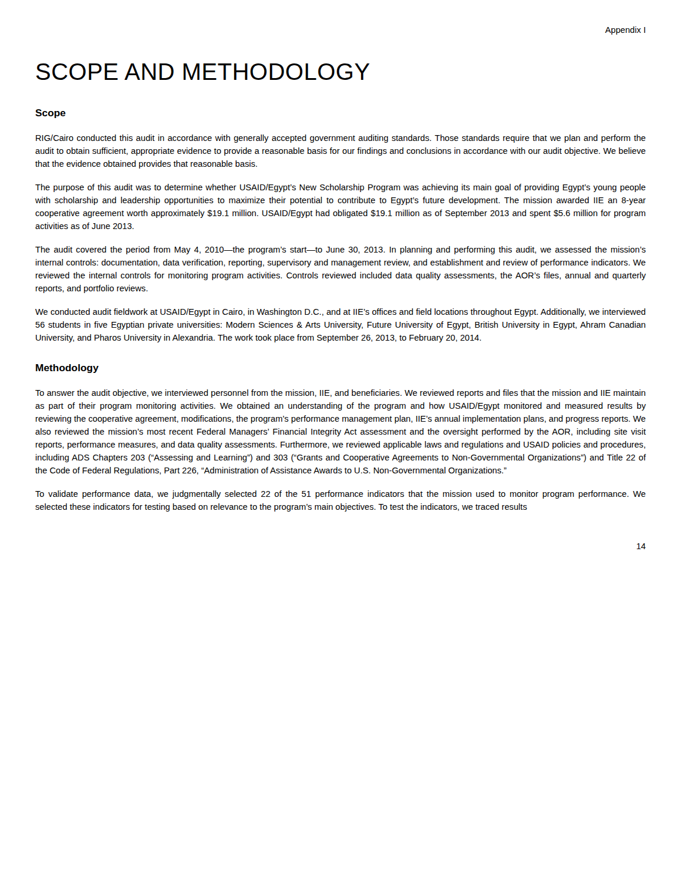Appendix I
SCOPE AND METHODOLOGY
Scope
RIG/Cairo conducted this audit in accordance with generally accepted government auditing standards. Those standards require that we plan and perform the audit to obtain sufficient, appropriate evidence to provide a reasonable basis for our findings and conclusions in accordance with our audit objective. We believe that the evidence obtained provides that reasonable basis.
The purpose of this audit was to determine whether USAID/Egypt’s New Scholarship Program was achieving its main goal of providing Egypt’s young people with scholarship and leadership opportunities to maximize their potential to contribute to Egypt’s future development. The mission awarded IIE an 8-year cooperative agreement worth approximately $19.1 million. USAID/Egypt had obligated $19.1 million as of September 2013 and spent $5.6 million for program activities as of June 2013.
The audit covered the period from May 4, 2010—the program’s start—to June 30, 2013. In planning and performing this audit, we assessed the mission’s internal controls: documentation, data verification, reporting, supervisory and management review, and establishment and review of performance indicators. We reviewed the internal controls for monitoring program activities. Controls reviewed included data quality assessments, the AOR’s files, annual and quarterly reports, and portfolio reviews.
We conducted audit fieldwork at USAID/Egypt in Cairo, in Washington D.C., and at IIE’s offices and field locations throughout Egypt. Additionally, we interviewed 56 students in five Egyptian private universities: Modern Sciences & Arts University, Future University of Egypt, British University in Egypt, Ahram Canadian University, and Pharos University in Alexandria. The work took place from September 26, 2013, to February 20, 2014.
Methodology
To answer the audit objective, we interviewed personnel from the mission, IIE, and beneficiaries. We reviewed reports and files that the mission and IIE maintain as part of their program monitoring activities. We obtained an understanding of the program and how USAID/Egypt monitored and measured results by reviewing the cooperative agreement, modifications, the program’s performance management plan, IIE’s annual implementation plans, and progress reports. We also reviewed the mission’s most recent Federal Managers’ Financial Integrity Act assessment and the oversight performed by the AOR, including site visit reports, performance measures, and data quality assessments. Furthermore, we reviewed applicable laws and regulations and USAID policies and procedures, including ADS Chapters 203 (“Assessing and Learning”) and 303 (“Grants and Cooperative Agreements to Non-Governmental Organizations”) and Title 22 of the Code of Federal Regulations, Part 226, “Administration of Assistance Awards to U.S. Non-Governmental Organizations.”
To validate performance data, we judgmentally selected 22 of the 51 performance indicators that the mission used to monitor program performance. We selected these indicators for testing based on relevance to the program’s main objectives. To test the indicators, we traced results
14